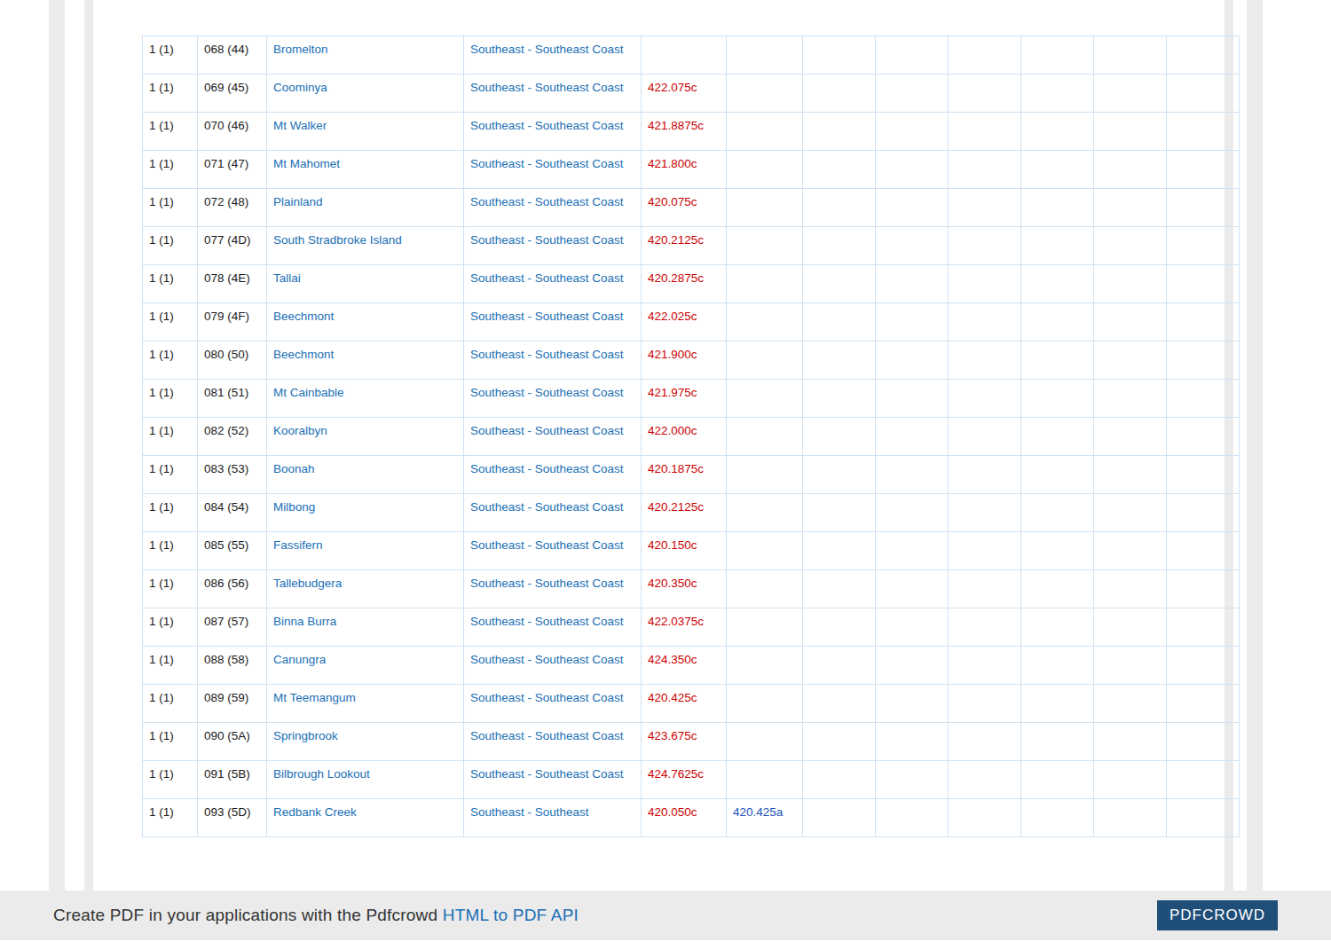| 1 (1) | 068 (44) | Bromelton | Southeast - Southeast Coast | | | | | | | | |
| 1 (1) | 069 (45) | Coominya | Southeast - Southeast Coast | 422.075c | | | | | | | |
| 1 (1) | 070 (46) | Mt Walker | Southeast - Southeast Coast | 421.8875c | | | | | | | |
| 1 (1) | 071 (47) | Mt Mahomet | Southeast - Southeast Coast | 421.800c | | | | | | | |
| 1 (1) | 072 (48) | Plainland | Southeast - Southeast Coast | 420.075c | | | | | | | |
| 1 (1) | 077 (4D) | South Stradbroke Island | Southeast - Southeast Coast | 420.2125c | | | | | | | |
| 1 (1) | 078 (4E) | Tallai | Southeast - Southeast Coast | 420.2875c | | | | | | | |
| 1 (1) | 079 (4F) | Beechmont | Southeast - Southeast Coast | 422.025c | | | | | | | |
| 1 (1) | 080 (50) | Beechmont | Southeast - Southeast Coast | 421.900c | | | | | | | |
| 1 (1) | 081 (51) | Mt Cainbable | Southeast - Southeast Coast | 421.975c | | | | | | | |
| 1 (1) | 082 (52) | Kooralbyn | Southeast - Southeast Coast | 422.000c | | | | | | | |
| 1 (1) | 083 (53) | Boonah | Southeast - Southeast Coast | 420.1875c | | | | | | | |
| 1 (1) | 084 (54) | Milbong | Southeast - Southeast Coast | 420.2125c | | | | | | | |
| 1 (1) | 085 (55) | Fassifern | Southeast - Southeast Coast | 420.150c | | | | | | | |
| 1 (1) | 086 (56) | Tallebudgera | Southeast - Southeast Coast | 420.350c | | | | | | | |
| 1 (1) | 087 (57) | Binna Burra | Southeast - Southeast Coast | 422.0375c | | | | | | | |
| 1 (1) | 088 (58) | Canungra | Southeast - Southeast Coast | 424.350c | | | | | | | |
| 1 (1) | 089 (59) | Mt Teemangum | Southeast - Southeast Coast | 420.425c | | | | | | | |
| 1 (1) | 090 (5A) | Springbrook | Southeast - Southeast Coast | 423.675c | | | | | | | |
| 1 (1) | 091 (5B) | Bilbrough Lookout | Southeast - Southeast Coast | 424.7625c | | | | | | | |
| 1 (1) | 093 (5D) | Redbank Creek | Southeast - Southeast | 420.050c | 420.425a | | | | | | |
Create PDF in your applications with the Pdfcrowd HTML to PDF API
PDFCROWD